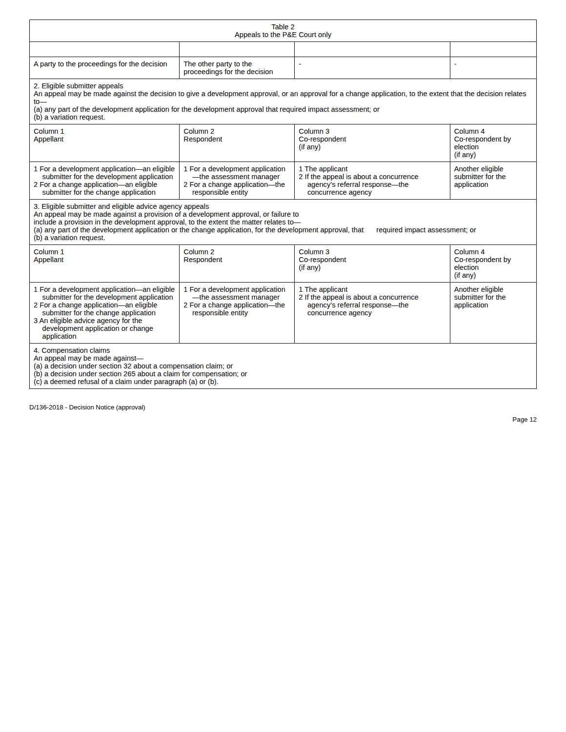| Table 2 Appeals to the P&E Court only |
| A party to the proceedings for the decision | The other party to the proceedings for the decision | - | - |
| 2. Eligible submitter appeals An appeal may be made against the decision to give a development approval, or an approval for a change application, to the extent that the decision relates to— (a) any part of the development application for the development approval that required impact assessment; or (b) a variation request. |
| Column 1 Appellant | Column 2 Respondent | Column 3 Co-respondent (if any) | Column 4 Co-respondent by election (if any) |
| 1 For a development application—an eligible submitter for the development application 2 For a change application—an eligible submitter for the change application | 1 For a development application—the assessment manager 2 For a change application—the responsible entity | 1 The applicant 2 If the appeal is about a concurrence agency’s referral response—the concurrence agency | Another eligible submitter for the application |
| 3. Eligible submitter and eligible advice agency appeals An appeal may be made against a provision of a development approval, or failure to include a provision in the development approval, to the extent the matter relates to— (a) any part of the development application or the change application, for the development approval, that required impact assessment; or (b) a variation request. |
| Column 1 Appellant | Column 2 Respondent | Column 3 Co-respondent (if any) | Column 4 Co-respondent by election (if any) |
| 1 For a development application—an eligible submitter for the development application 2 For a change application—an eligible submitter for the change application 3 An eligible advice agency for the development application or change application | 1 For a development application—the assessment manager 2 For a change application—the responsible entity | 1 The applicant 2 If the appeal is about a concurrence agency’s referral response—the concurrence agency | Another eligible submitter for the application |
| 4. Compensation claims An appeal may be made against— (a) a decision under section 32 about a compensation claim; or (b) a decision under section 265 about a claim for compensation; or (c) a deemed refusal of a claim under paragraph (a) or (b). |
D/136-2018 - Decision Notice (approval)
Page 12